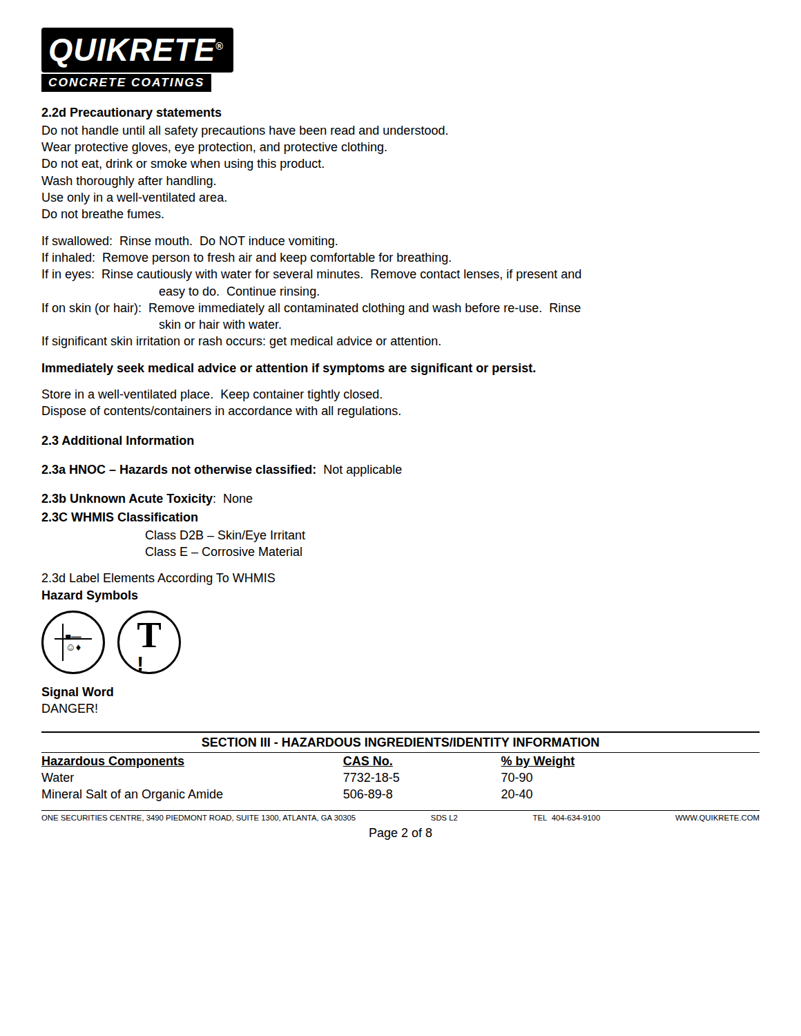QUIKRETE®
CONCRETE COATINGS
2.2d Precautionary statements
Do not handle until all safety precautions have been read and understood.
Wear protective gloves, eye protection, and protective clothing.
Do not eat, drink or smoke when using this product.
Wash thoroughly after handling.
Use only in a well-ventilated area.
Do not breathe fumes.
If swallowed: Rinse mouth. Do NOT induce vomiting.
If inhaled: Remove person to fresh air and keep comfortable for breathing.
If in eyes: Rinse cautiously with water for several minutes. Remove contact lenses, if present and
easy to do. Continue rinsing.
If on skin (or hair): Remove immediately all contaminated clothing and wash before re-use. Rinse
skin or hair with water.
If significant skin irritation or rash occurs: get medical advice or attention.
Immediately seek medical advice or attention if symptoms are significant or persist.
Store in a well-ventilated place. Keep container tightly closed.
Dispose of contents/containers in accordance with all regulations.
2.3 Additional Information
2.3a HNOC – Hazards not otherwise classified: Not applicable
2.3b Unknown Acute Toxicity: None
2.3C WHMIS Classification
Class D2B – Skin/Eye Irritant
Class E – Corrosive Material
2.3d Label Elements According To WHMIS
Hazard Symbols
■—
☺♦
T!
Signal Word
DANGER!
SECTION III - HAZARDOUS INGREDIENTS/IDENTITY INFORMATION
| Hazardous Components | CAS No. | % by Weight |
| --- | --- | --- |
| Water | 7732-18-5 | 70-90 |
| Mineral Salt of an Organic Amide | 506-89-8 | 20-40 |
ONE SECURITIES CENTRE, 3490 PIEDMONT ROAD, SUITE 1300, ATLANTA, GA 30305 SDS L2 TEL 404-634-9100 WWW.QUIKRETE.COM
Page 2 of 8